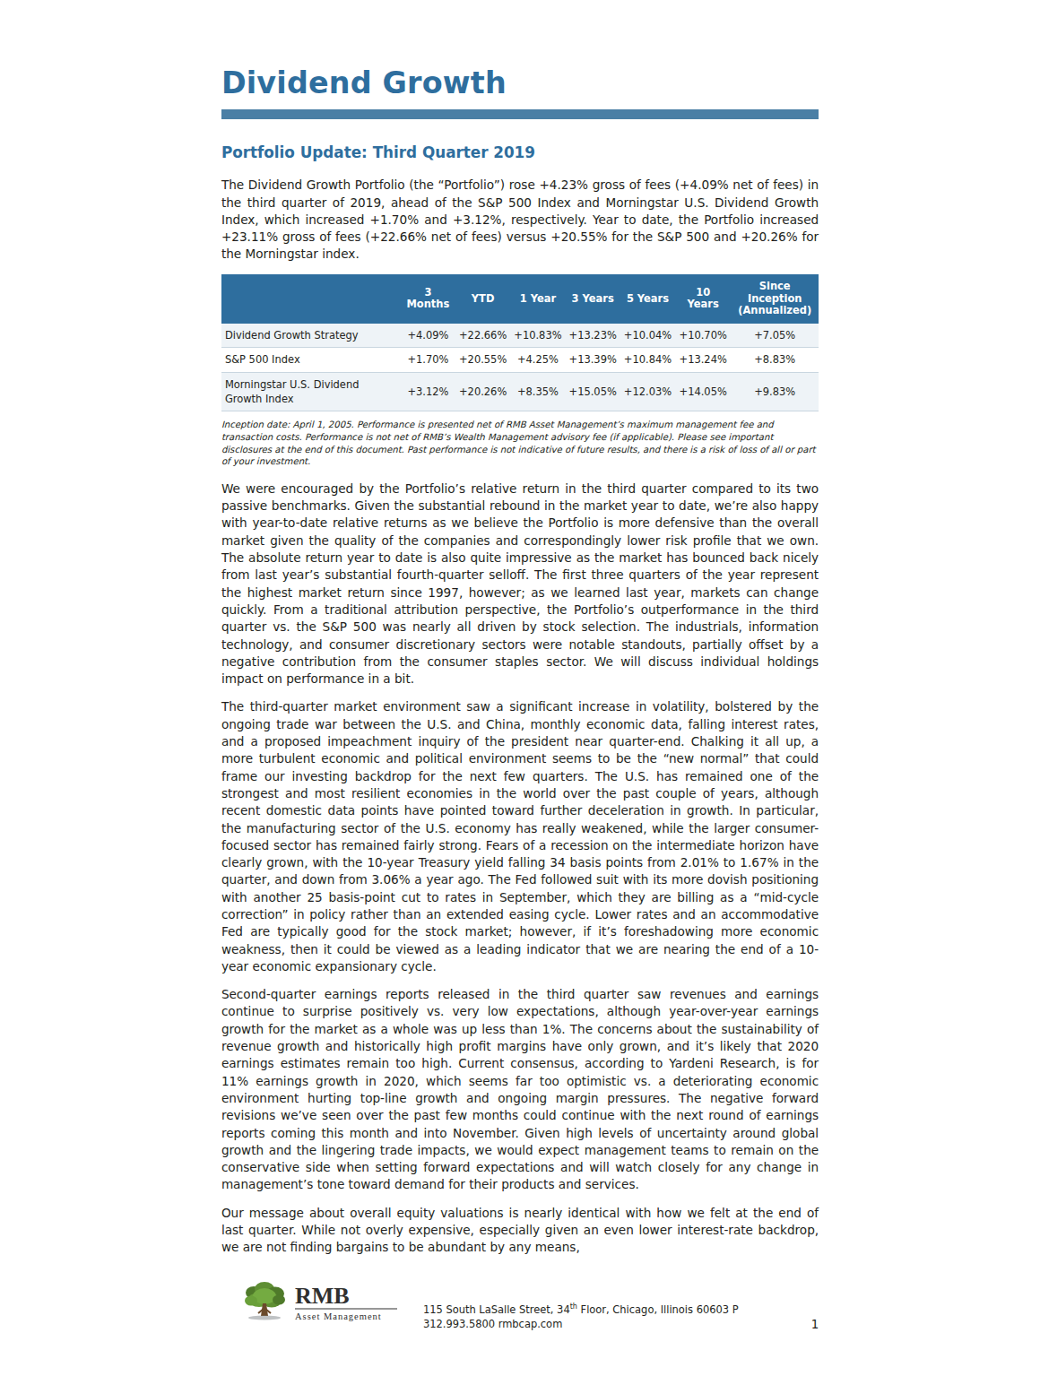Dividend Growth
Portfolio Update: Third Quarter 2019
The Dividend Growth Portfolio (the “Portfolio”) rose +4.23% gross of fees (+4.09% net of fees) in the third quarter of 2019, ahead of the S&P 500 Index and Morningstar U.S. Dividend Growth Index, which increased +1.70% and +3.12%, respectively. Year to date, the Portfolio increased +23.11% gross of fees (+22.66% net of fees) versus +20.55% for the S&P 500 and +20.26% for the Morningstar index.
| | 3 Months | YTD | 1 Year | 3 Years | 5 Years | 10 Years | Since Inception (Annualized) |
| --- | --- | --- | --- | --- | --- | --- | --- |
| Dividend Growth Strategy | +4.09% | +22.66% | +10.83% | +13.23% | +10.04% | +10.70% | +7.05% |
| S&P 500 Index | +1.70% | +20.55% | +4.25% | +13.39% | +10.84% | +13.24% | +8.83% |
| Morningstar U.S. Dividend Growth Index | +3.12% | +20.26% | +8.35% | +15.05% | +12.03% | +14.05% | +9.83% |
Inception date: April 1, 2005. Performance is presented net of RMB Asset Management’s maximum management fee and transaction costs. Performance is not net of RMB’s Wealth Management advisory fee (if applicable). Please see important disclosures at the end of this document. Past performance is not indicative of future results, and there is a risk of loss of all or part of your investment.
We were encouraged by the Portfolio’s relative return in the third quarter compared to its two passive benchmarks. Given the substantial rebound in the market year to date, we’re also happy with year-to-date relative returns as we believe the Portfolio is more defensive than the overall market given the quality of the companies and correspondingly lower risk profile that we own. The absolute return year to date is also quite impressive as the market has bounced back nicely from last year’s substantial fourth-quarter selloff. The first three quarters of the year represent the highest market return since 1997, however; as we learned last year, markets can change quickly. From a traditional attribution perspective, the Portfolio’s outperformance in the third quarter vs. the S&P 500 was nearly all driven by stock selection. The industrials, information technology, and consumer discretionary sectors were notable standouts, partially offset by a negative contribution from the consumer staples sector. We will discuss individual holdings impact on performance in a bit.
The third-quarter market environment saw a significant increase in volatility, bolstered by the ongoing trade war between the U.S. and China, monthly economic data, falling interest rates, and a proposed impeachment inquiry of the president near quarter-end. Chalking it all up, a more turbulent economic and political environment seems to be the “new normal” that could frame our investing backdrop for the next few quarters. The U.S. has remained one of the strongest and most resilient economies in the world over the past couple of years, although recent domestic data points have pointed toward further deceleration in growth. In particular, the manufacturing sector of the U.S. economy has really weakened, while the larger consumer-focused sector has remained fairly strong. Fears of a recession on the intermediate horizon have clearly grown, with the 10-year Treasury yield falling 34 basis points from 2.01% to 1.67% in the quarter, and down from 3.06% a year ago. The Fed followed suit with its more dovish positioning with another 25 basis-point cut to rates in September, which they are billing as a “mid-cycle correction” in policy rather than an extended easing cycle. Lower rates and an accommodative Fed are typically good for the stock market; however, if it’s foreshadowing more economic weakness, then it could be viewed as a leading indicator that we are nearing the end of a 10-year economic expansionary cycle.
Second-quarter earnings reports released in the third quarter saw revenues and earnings continue to surprise positively vs. very low expectations, although year-over-year earnings growth for the market as a whole was up less than 1%. The concerns about the sustainability of revenue growth and historically high profit margins have only grown, and it’s likely that 2020 earnings estimates remain too high. Current consensus, according to Yardeni Research, is for 11% earnings growth in 2020, which seems far too optimistic vs. a deteriorating economic environment hurting top-line growth and ongoing margin pressures. The negative forward revisions we’ve seen over the past few months could continue with the next round of earnings reports coming this month and into November. Given high levels of uncertainty around global growth and the lingering trade impacts, we would expect management teams to remain on the conservative side when setting forward expectations and will watch closely for any change in management’s tone toward demand for their products and services.
Our message about overall equity valuations is nearly identical with how we felt at the end of last quarter. While not overly expensive, especially given an even lower interest-rate backdrop, we are not finding bargains to be abundant by any means,
RMB Asset Management
115 South LaSalle Street, 34th Floor, Chicago, Illinois 60603 P 312.993.5800 rmbcap.com
1